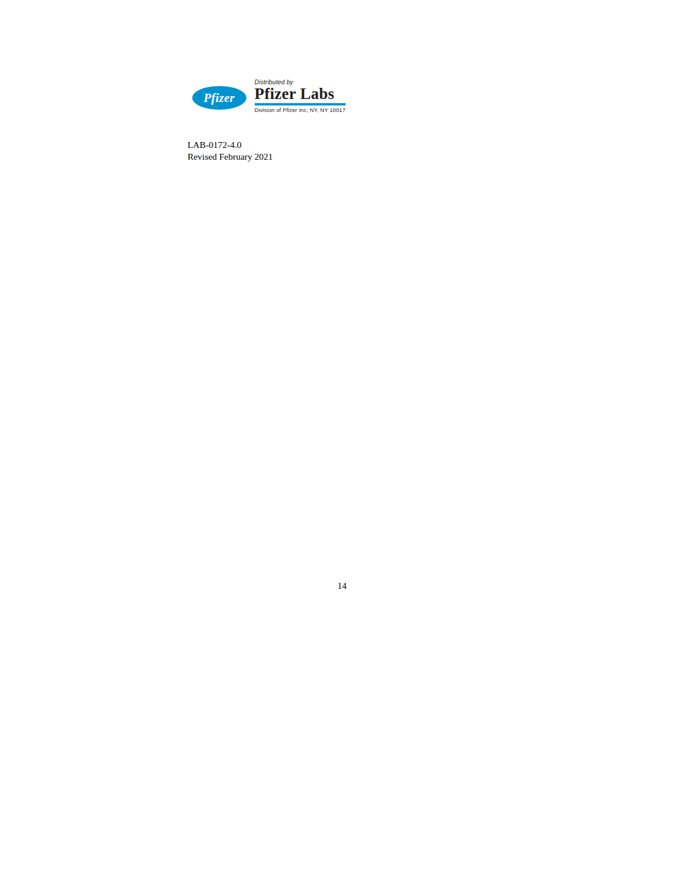Pfizer
Distributed by
Pfizer Labs
Division of Pfizer Inc, NY, NY 10017
LAB-0172-4.0
Revised February 2021
14